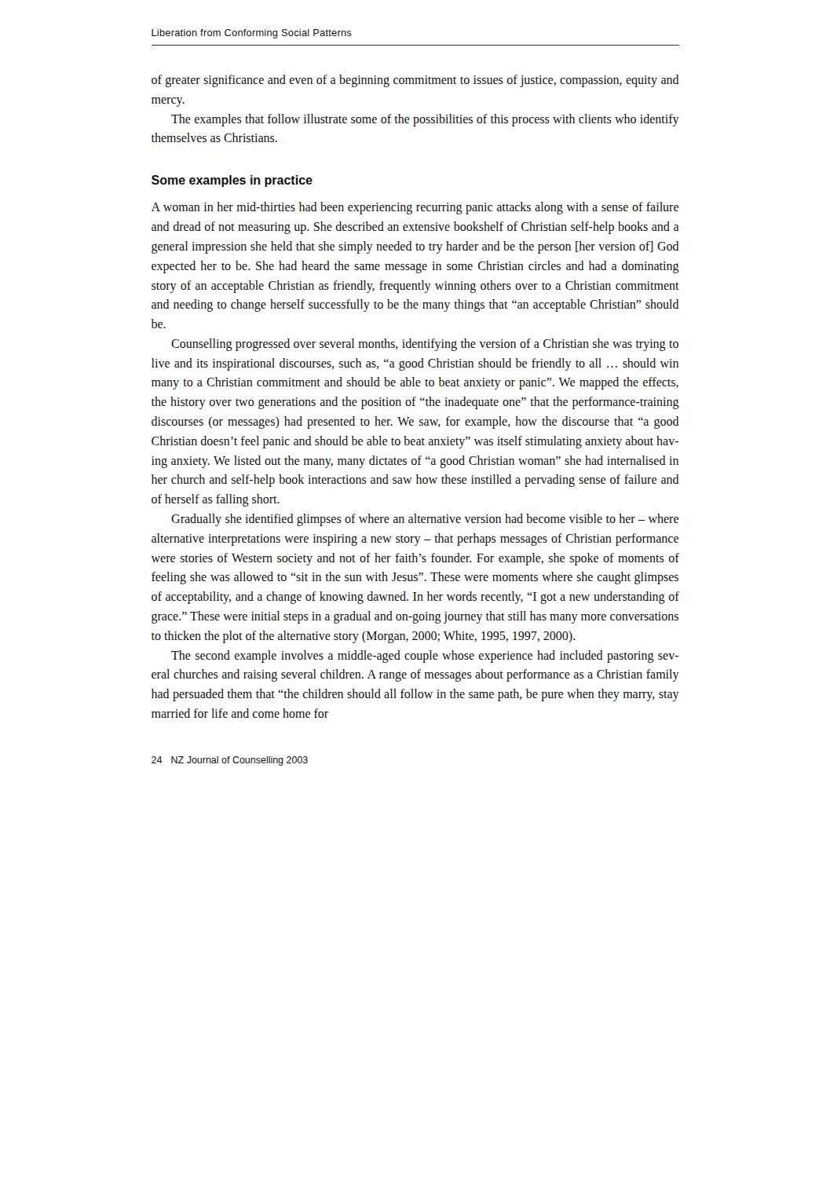Liberation from Conforming Social Patterns
of greater significance and even of a beginning commitment to issues of justice, compassion, equity and mercy.
The examples that follow illustrate some of the possibilities of this process with clients who identify themselves as Christians.
Some examples in practice
A woman in her mid-thirties had been experiencing recurring panic attacks along with a sense of failure and dread of not measuring up. She described an extensive bookshelf of Christian self-help books and a general impression she held that she simply needed to try harder and be the person [her version of] God expected her to be. She had heard the same message in some Christian circles and had a dominating story of an acceptable Christian as friendly, frequently winning others over to a Christian commitment and needing to change herself successfully to be the many things that “an acceptable Christian” should be.
Counselling progressed over several months, identifying the version of a Christian she was trying to live and its inspirational discourses, such as, “a good Christian should be friendly to all … should win many to a Christian commitment and should be able to beat anxiety or panic”. We mapped the effects, the history over two generations and the position of “the inadequate one” that the performance-training discourses (or messages) had presented to her. We saw, for example, how the discourse that “a good Christian doesn’t feel panic and should be able to beat anxiety” was itself stimulating anxiety about having anxiety. We listed out the many, many dictates of “a good Christian woman” she had internalised in her church and self-help book interactions and saw how these instilled a pervading sense of failure and of herself as falling short.
Gradually she identified glimpses of where an alternative version had become visible to her – where alternative interpretations were inspiring a new story – that perhaps messages of Christian performance were stories of Western society and not of her faith’s founder. For example, she spoke of moments of feeling she was allowed to “sit in the sun with Jesus”. These were moments where she caught glimpses of acceptability, and a change of knowing dawned. In her words recently, “I got a new understanding of grace.” These were initial steps in a gradual and on-going journey that still has many more conversations to thicken the plot of the alternative story (Morgan, 2000; White, 1995, 1997, 2000).
The second example involves a middle-aged couple whose experience had included pastoring several churches and raising several children. A range of messages about performance as a Christian family had persuaded them that “the children should all follow in the same path, be pure when they marry, stay married for life and come home for
24 NZ Journal of Counselling 2003